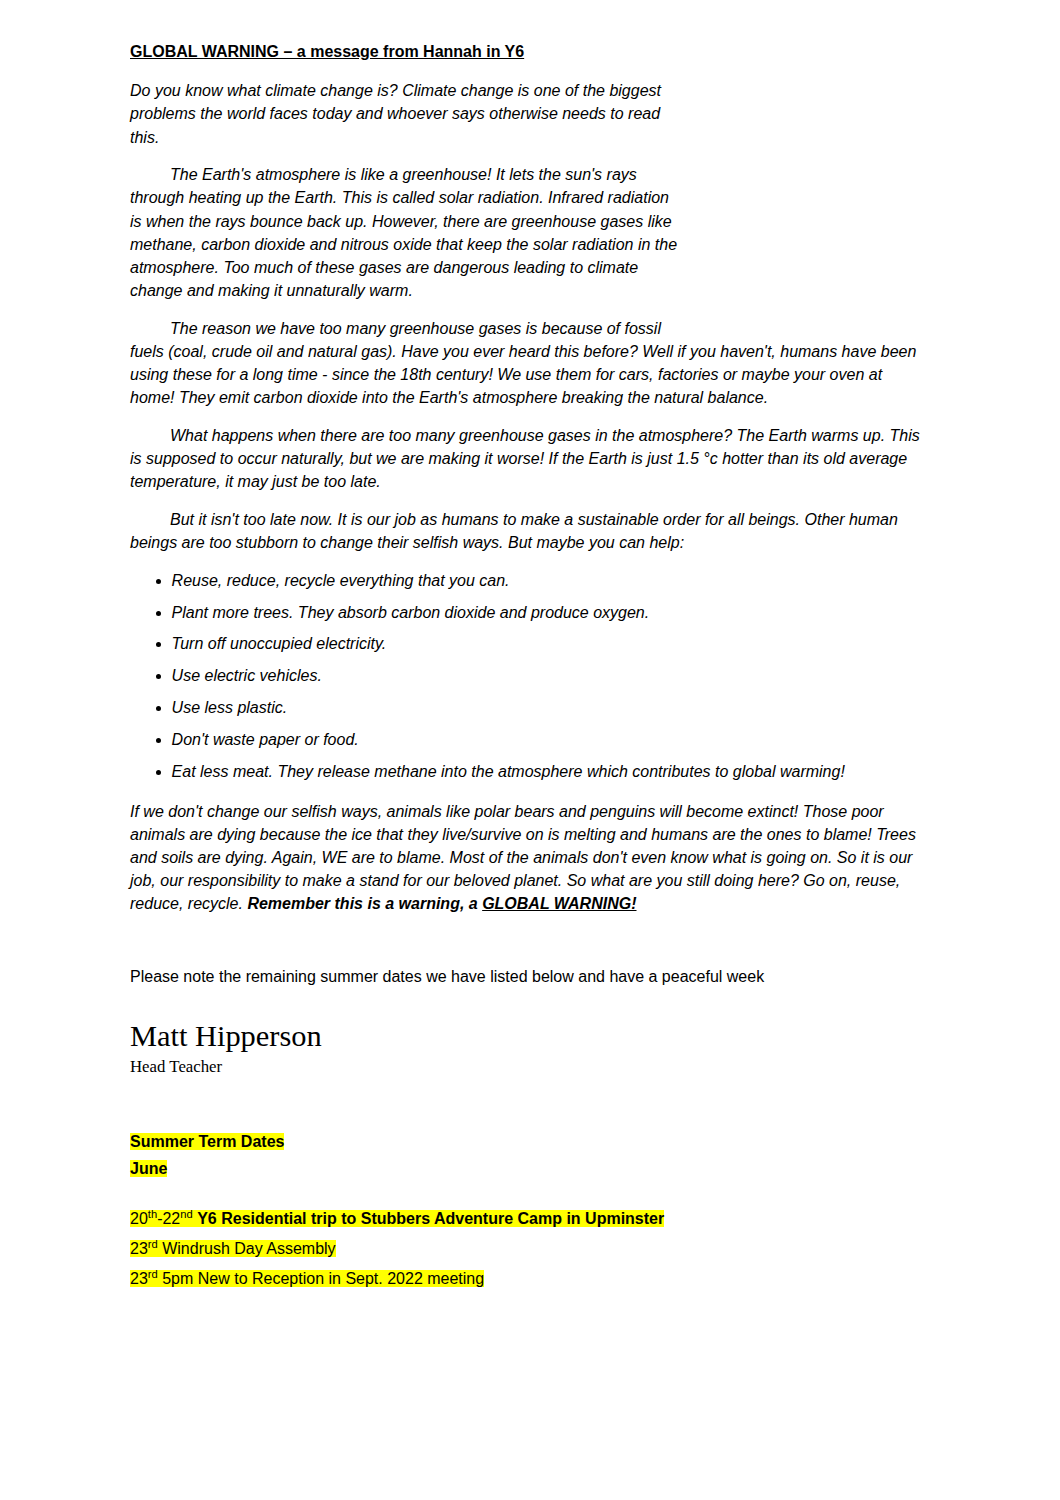GLOBAL WARNING – a message from Hannah in Y6
Do you know what climate change is? Climate change is one of the biggest problems the world faces today and whoever says otherwise needs to read this.
The Earth's atmosphere is like a greenhouse! It lets the sun's rays through heating up the Earth. This is called solar radiation. Infrared radiation is when the rays bounce back up. However, there are greenhouse gases like methane, carbon dioxide and nitrous oxide that keep the solar radiation in the atmosphere. Too much of these gases are dangerous leading to climate change and making it unnaturally warm.
The reason we have too many greenhouse gases is because of fossil fuels (coal, crude oil and natural gas). Have you ever heard this before? Well if you haven't, humans have been using these for a long time - since the 18th century! We use them for cars, factories or maybe your oven at home! They emit carbon dioxide into the Earth's atmosphere breaking the natural balance.
What happens when there are too many greenhouse gases in the atmosphere? The Earth warms up. This is supposed to occur naturally, but we are making it worse! If the Earth is just 1.5 °c hotter than its old average temperature, it may just be too late.
But it isn't too late now. It is our job as humans to make a sustainable order for all beings. Other human beings are too stubborn to change their selfish ways. But maybe you can help:
Reuse, reduce, recycle everything that you can.
Plant more trees. They absorb carbon dioxide and produce oxygen.
Turn off unoccupied electricity.
Use electric vehicles.
Use less plastic.
Don't waste paper or food.
Eat less meat. They release methane into the atmosphere which contributes to global warming!
If we don't change our selfish ways, animals like polar bears and penguins will become extinct! Those poor animals are dying because the ice that they live/survive on is melting and humans are the ones to blame! Trees and soils are dying. Again, WE are to blame. Most of the animals don't even know what is going on. So it is our job, our responsibility to make a stand for our beloved planet. So what are you still doing here? Go on, reuse, reduce, recycle. Remember this is a warning, a GLOBAL WARNING!
Please note the remaining summer dates we have listed below and have a peaceful week
Matt Hipperson
Head Teacher
Summer Term Dates
June
20th-22nd Y6 Residential trip to Stubbers Adventure Camp in Upminster
23rd Windrush Day Assembly
23rd 5pm New to Reception in Sept. 2022 meeting